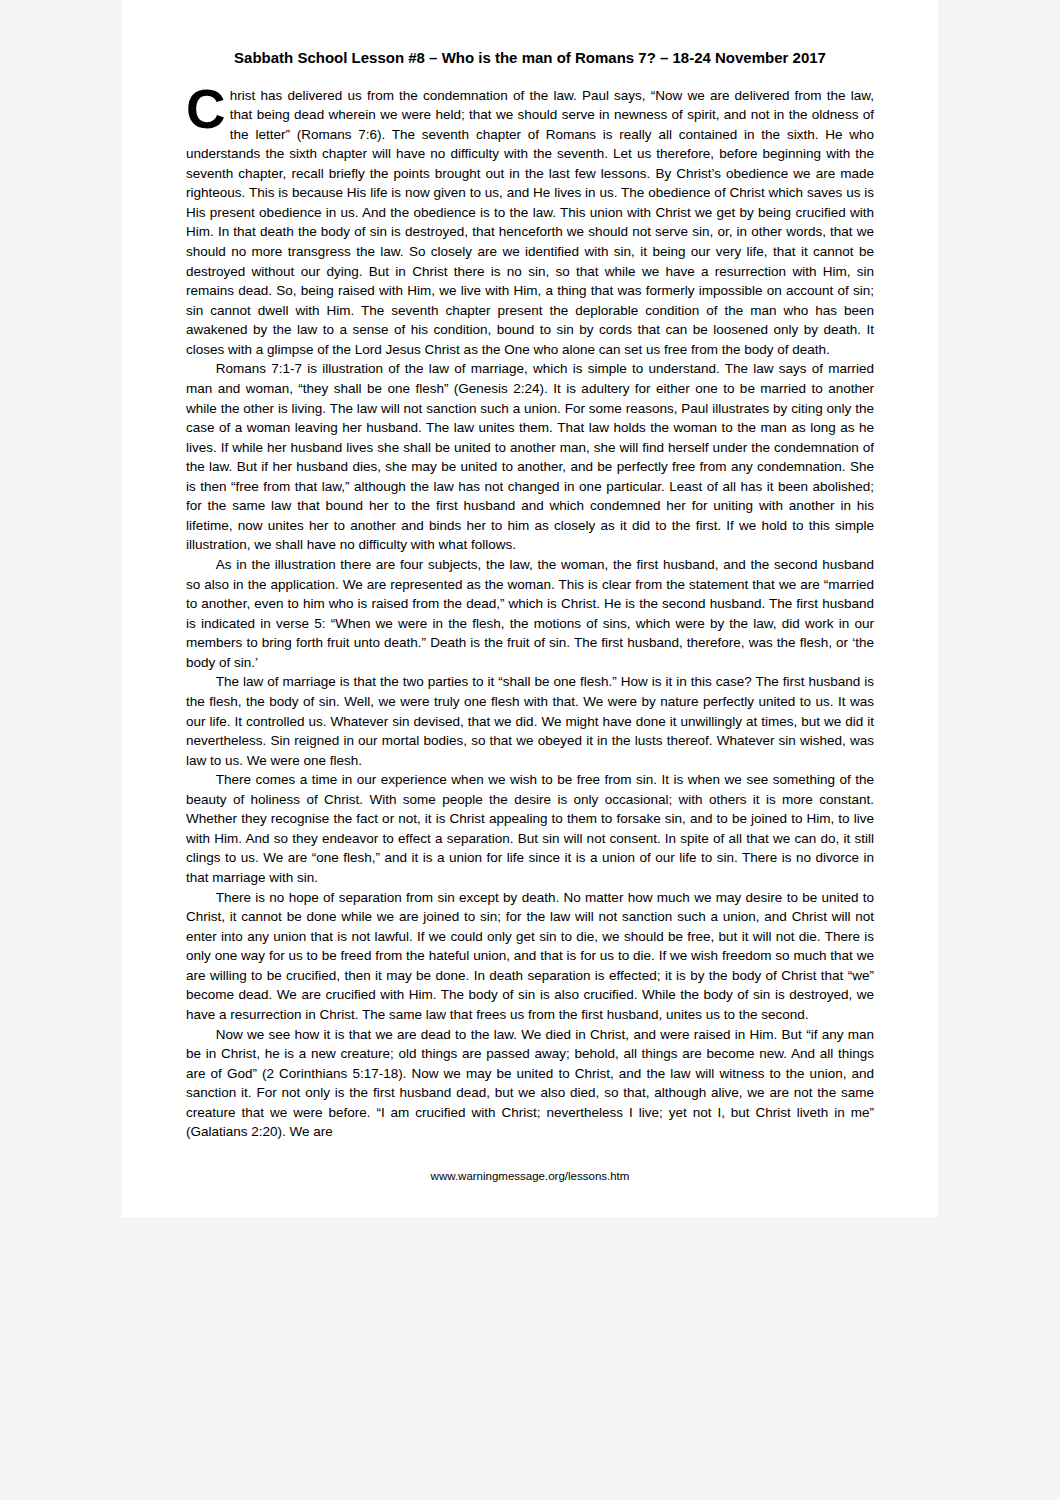Sabbath School Lesson #8 – Who is the man of Romans 7? – 18-24 November 2017
Christ has delivered us from the condemnation of the law. Paul says, “Now we are delivered from the law, that being dead wherein we were held; that we should serve in newness of spirit, and not in the oldness of the letter” (Romans 7:6). The seventh chapter of Romans is really all contained in the sixth. He who understands the sixth chapter will have no difficulty with the seventh. Let us therefore, before beginning with the seventh chapter, recall briefly the points brought out in the last few lessons. By Christ’s obedience we are made righteous. This is because His life is now given to us, and He lives in us. The obedience of Christ which saves us is His present obedience in us. And the obedience is to the law. This union with Christ we get by being crucified with Him. In that death the body of sin is destroyed, that henceforth we should not serve sin, or, in other words, that we should no more transgress the law. So closely are we identified with sin, it being our very life, that it cannot be destroyed without our dying. But in Christ there is no sin, so that while we have a resurrection with Him, sin remains dead. So, being raised with Him, we live with Him, a thing that was formerly impossible on account of sin; sin cannot dwell with Him. The seventh chapter present the deplorable condition of the man who has been awakened by the law to a sense of his condition, bound to sin by cords that can be loosened only by death. It closes with a glimpse of the Lord Jesus Christ as the One who alone can set us free from the body of death.
Romans 7:1-7 is illustration of the law of marriage, which is simple to understand. The law says of married man and woman, “they shall be one flesh” (Genesis 2:24). It is adultery for either one to be married to another while the other is living. The law will not sanction such a union. For some reasons, Paul illustrates by citing only the case of a woman leaving her husband. The law unites them. That law holds the woman to the man as long as he lives. If while her husband lives she shall be united to another man, she will find herself under the condemnation of the law. But if her husband dies, she may be united to another, and be perfectly free from any condemnation. She is then “free from that law,” although the law has not changed in one particular. Least of all has it been abolished; for the same law that bound her to the first husband and which condemned her for uniting with another in his lifetime, now unites her to another and binds her to him as closely as it did to the first. If we hold to this simple illustration, we shall have no difficulty with what follows.
As in the illustration there are four subjects, the law, the woman, the first husband, and the second husband so also in the application. We are represented as the woman. This is clear from the statement that we are “married to another, even to him who is raised from the dead,” which is Christ. He is the second husband. The first husband is indicated in verse 5: “When we were in the flesh, the motions of sins, which were by the law, did work in our members to bring forth fruit unto death.” Death is the fruit of sin. The first husband, therefore, was the flesh, or ‘the body of sin.’
The law of marriage is that the two parties to it “shall be one flesh.” How is it in this case? The first husband is the flesh, the body of sin. Well, we were truly one flesh with that. We were by nature perfectly united to us. It was our life. It controlled us. Whatever sin devised, that we did. We might have done it unwillingly at times, but we did it nevertheless. Sin reigned in our mortal bodies, so that we obeyed it in the lusts thereof. Whatever sin wished, was law to us. We were one flesh.
There comes a time in our experience when we wish to be free from sin. It is when we see something of the beauty of holiness of Christ. With some people the desire is only occasional; with others it is more constant. Whether they recognise the fact or not, it is Christ appealing to them to forsake sin, and to be joined to Him, to live with Him. And so they endeavor to effect a separation. But sin will not consent. In spite of all that we can do, it still clings to us. We are “one flesh,” and it is a union for life since it is a union of our life to sin. There is no divorce in that marriage with sin.
There is no hope of separation from sin except by death. No matter how much we may desire to be united to Christ, it cannot be done while we are joined to sin; for the law will not sanction such a union, and Christ will not enter into any union that is not lawful. If we could only get sin to die, we should be free, but it will not die. There is only one way for us to be freed from the hateful union, and that is for us to die. If we wish freedom so much that we are willing to be crucified, then it may be done. In death separation is effected; it is by the body of Christ that “we” become dead. We are crucified with Him. The body of sin is also crucified. While the body of sin is destroyed, we have a resurrection in Christ. The same law that frees us from the first husband, unites us to the second.
Now we see how it is that we are dead to the law. We died in Christ, and were raised in Him. But “if any man be in Christ, he is a new creature; old things are passed away; behold, all things are become new. And all things are of God” (2 Corinthians 5:17-18). Now we may be united to Christ, and the law will witness to the union, and sanction it. For not only is the first husband dead, but we also died, so that, although alive, we are not the same creature that we were before. “I am crucified with Christ; nevertheless I live; yet not I, but Christ liveth in me” (Galatians 2:20). We are
www.warningmessage.org/lessons.htm